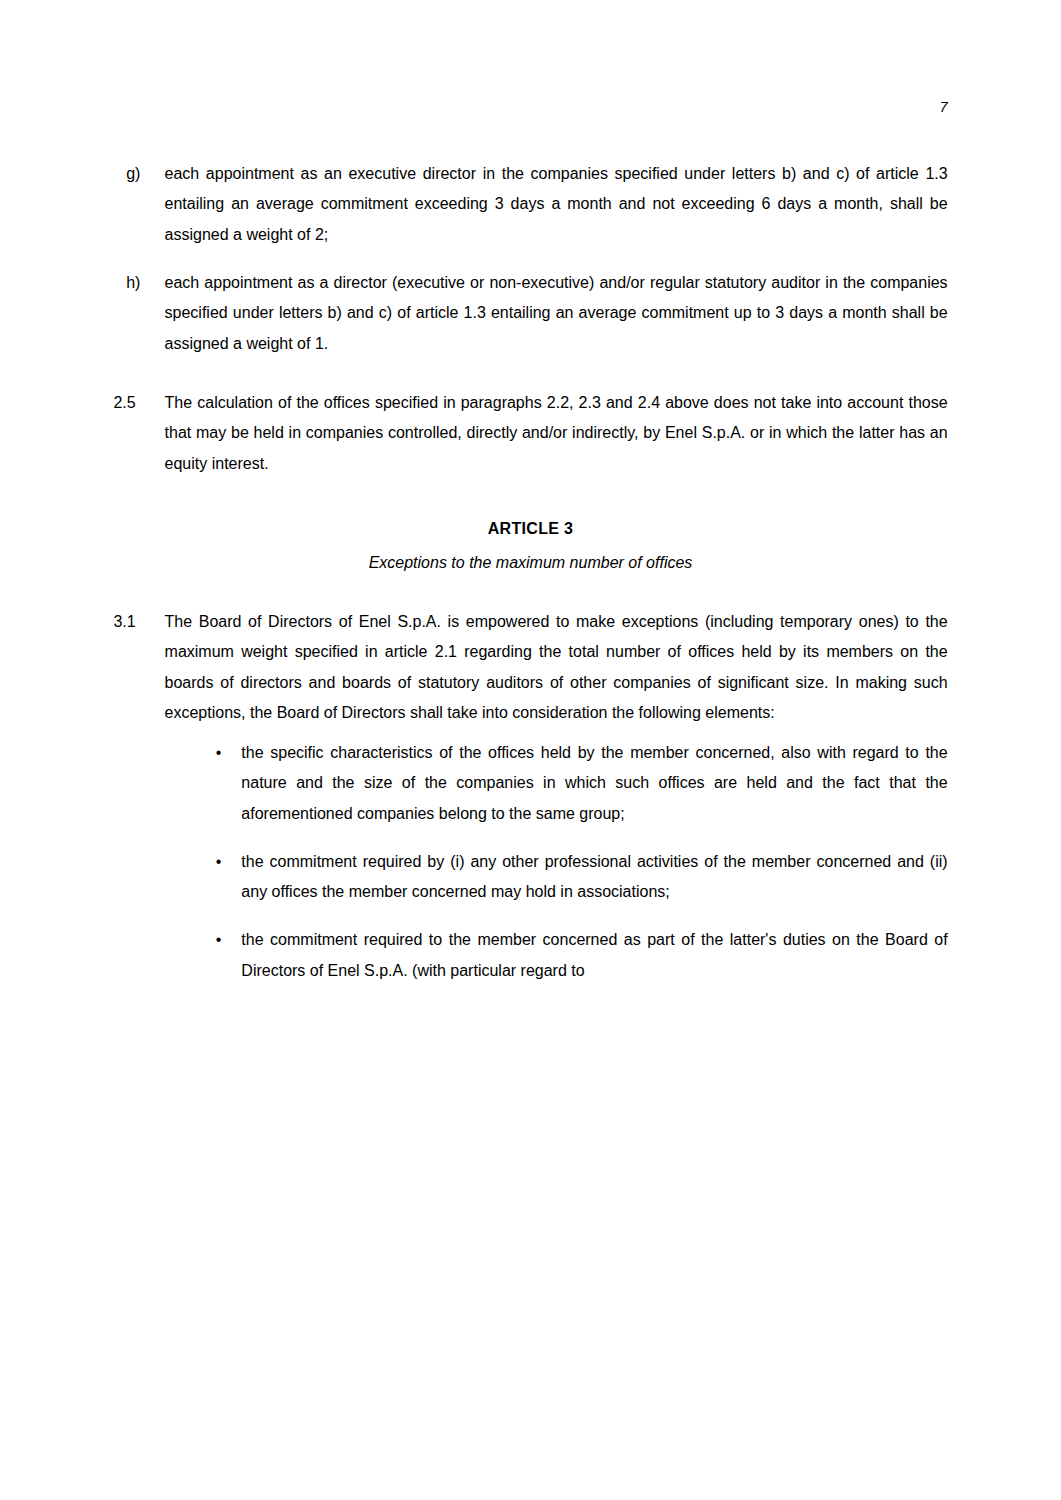7
g) each appointment as an executive director in the companies specified under letters b) and c) of article 1.3 entailing an average commitment exceeding 3 days a month and not exceeding 6 days a month, shall be assigned a weight of 2;
h) each appointment as a director (executive or non-executive) and/or regular statutory auditor in the companies specified under letters b) and c) of article 1.3 entailing an average commitment up to 3 days a month shall be assigned a weight of 1.
2.5 The calculation of the offices specified in paragraphs 2.2, 2.3 and 2.4 above does not take into account those that may be held in companies controlled, directly and/or indirectly, by Enel S.p.A. or in which the latter has an equity interest.
ARTICLE 3
Exceptions to the maximum number of offices
3.1 The Board of Directors of Enel S.p.A. is empowered to make exceptions (including temporary ones) to the maximum weight specified in article 2.1 regarding the total number of offices held by its members on the boards of directors and boards of statutory auditors of other companies of significant size. In making such exceptions, the Board of Directors shall take into consideration the following elements:
the specific characteristics of the offices held by the member concerned, also with regard to the nature and the size of the companies in which such offices are held and the fact that the aforementioned companies belong to the same group;
the commitment required by (i) any other professional activities of the member concerned and (ii) any offices the member concerned may hold in associations;
the commitment required to the member concerned as part of the latter's duties on the Board of Directors of Enel S.p.A. (with particular regard to